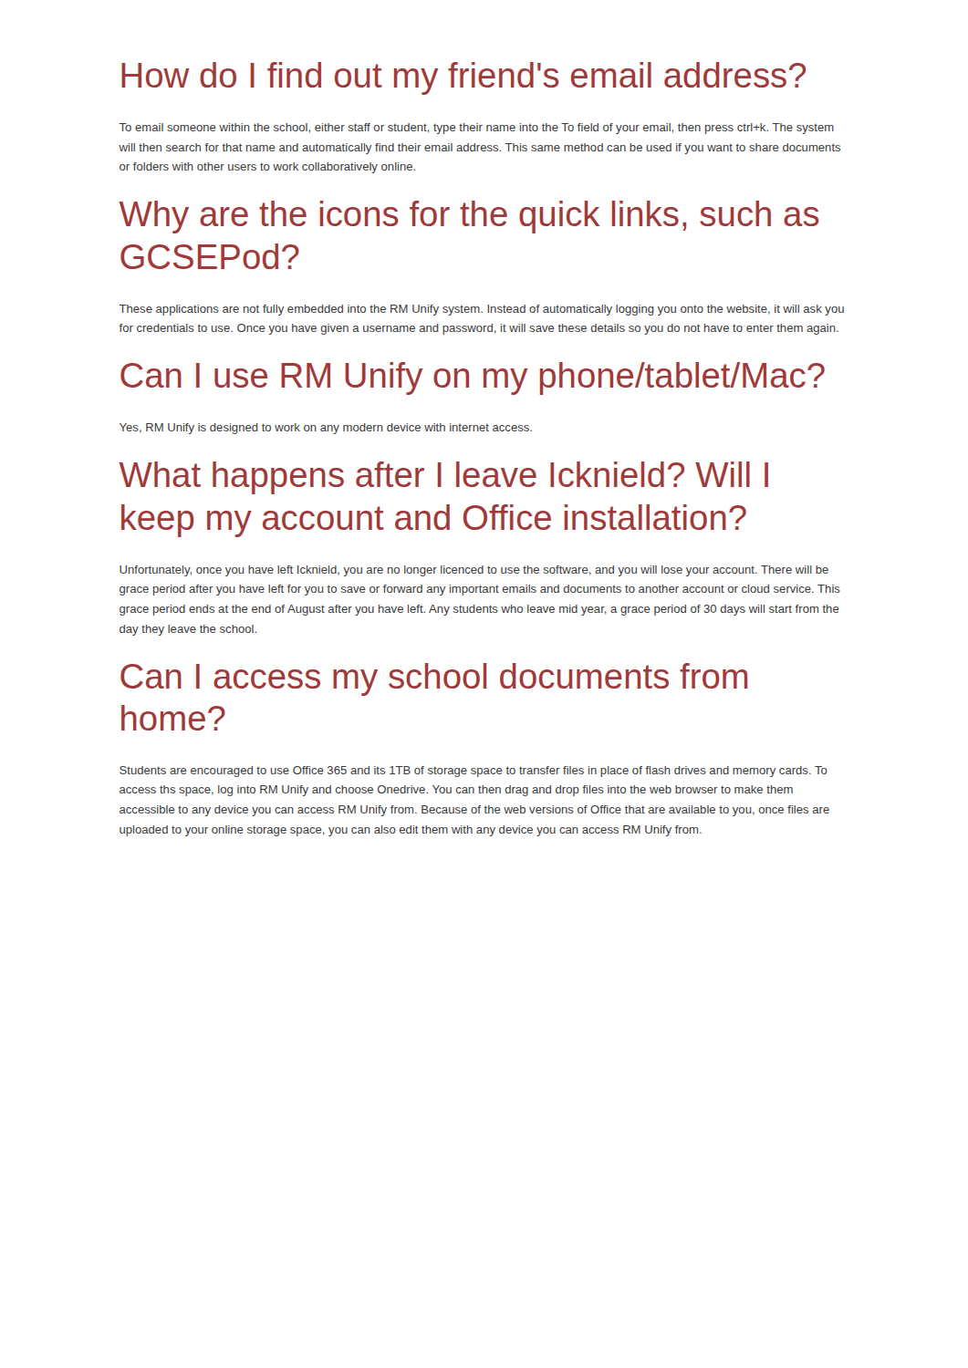How do I find out my friend's email address?
To email someone within the school, either staff or student, type their name into the To field of your email, then press ctrl+k. The system will then search for that name and automatically find their email address. This same method can be used if you want to share documents or folders with other users to work collaboratively online.
Why are the icons for the quick links, such as GCSEPod?
These applications are not fully embedded into the RM Unify system. Instead of automatically logging you onto the website, it will ask you for credentials to use. Once you have given a username and password, it will save these details so you do not have to enter them again.
Can I use RM Unify on my phone/tablet/Mac?
Yes, RM Unify is designed to work on any modern device with internet access.
What happens after I leave Icknield? Will I keep my account and Office installation?
Unfortunately, once you have left Icknield, you are no longer licenced to use the software, and you will lose your account. There will be grace period after you have left for you to save or forward any important emails and documents to another account or cloud service. This grace period ends at the end of August after you have left. Any students who leave mid year, a grace period of 30 days will start from the day they leave the school.
Can I access my school documents from home?
Students are encouraged to use Office 365 and its 1TB of storage space to transfer files in place of flash drives and memory cards. To access ths space, log into RM Unify and choose Onedrive. You can then drag and drop files into the web browser to make them accessible to any device you can access RM Unify from. Because of the web versions of Office that are available to you, once files are uploaded to your online storage space, you can also edit them with any device you can access RM Unify from.